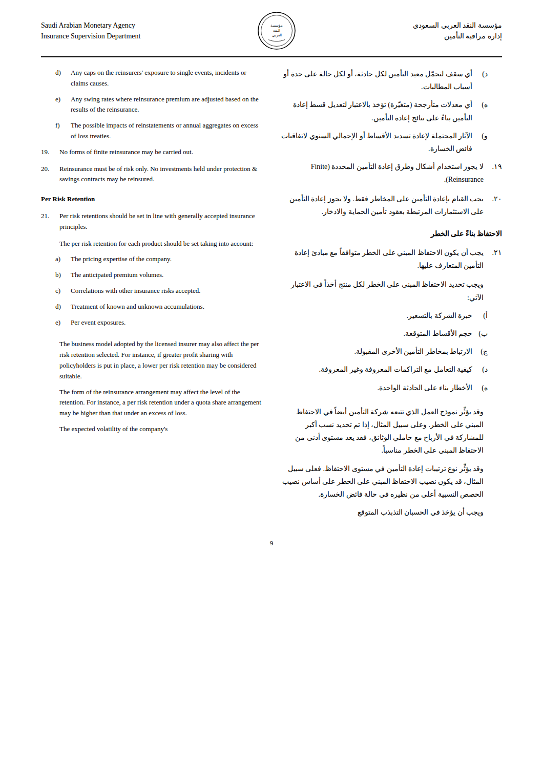Saudi Arabian Monetary Agency
Insurance Supervision Department
مؤسسة النقد العربي
مؤسسة النقد العربي السعودي
إدارة مراقبة التأمين
d) Any caps on the reinsurers' exposure to single events, incidents or claims causes.
e) Any swing rates where reinsurance premium are adjusted based on the results of the reinsurance.
f) The possible impacts of reinstatements or annual aggregates on excess of loss treaties.
19. No forms of finite reinsurance may be carried out.
20. Reinsurance must be of risk only. No investments held under protection & savings contracts may be reinsured.
Per Risk Retention
21. Per risk retentions should be set in line with generally accepted insurance principles.
The per risk retention for each product should be set taking into account:
a) The pricing expertise of the company.
b) The anticipated premium volumes.
c) Correlations with other insurance risks accepted.
d) Treatment of known and unknown accumulations.
e) Per event exposures.
The business model adopted by the licensed insurer may also affect the per risk retention selected. For instance, if greater profit sharing with policyholders is put in place, a lower per risk retention may be considered suitable.
The form of the reinsurance arrangement may affect the level of the retention. For instance, a per risk retention under a quota share arrangement may be higher than that under an excess of loss.
The expected volatility of the company's
د) أي سقف لتحمّل معيد التأمين لكل حادثة، أو لكل حالة على حدة أو أسباب المطالبات.
ه) أي معدلات متأرجحة (متغيّرة) تؤخذ بالاعتبار لتعديل قسط إعادة التأمين بناءً على نتائج إعادة التأمين.
و) الآثار المحتملة لإعادة تسديد الأقساط أو الإجمالي السنوي لاتفاقيات فائض الخسارة.
١٩. لا يجوز استخدام أشكال وطرق إعادة التأمين المحددة (Finite Reinsurance).
٢٠. يجب القيام بإعادة التأمين على المخاطر فقط. ولا يجوز إعادة التأمين على الاستثمارات المرتبطة بعقود تأمين الحماية والادخار.
الاحتفاظ بناءً على الخطر
٢١. يجب أن يكون الاحتفاظ المبني على الخطر متوافقاً مع مبادئ إعادة التأمين المتعارف عليها.
ويجب تحديد الاحتفاظ المبني على الخطر لكل منتج أخذاً في الاعتبار الآتي:
أ) خبرة الشركة بالتسعير.
ب) حجم الأقساط المتوقعة.
ج) الارتباط بمخاطر التأمين الأخرى المقبولة.
د) كيفية التعامل مع التراكمات المعروفة وغير المعروفة.
ه) الأخطار بناء على الحادثة الواحدة.
وقد يؤثِّر نموذج العمل الذي تتبعه شركة التأمين أيضاً في الاحتفاظ المبني على الخطر. وعلى سبيل المثال، إذا تم تحديد نسب أكبر للمشاركة في الأرباح مع حاملي الوثائق، فقد يعد مستوى أدنى من الاحتفاظ المبني على الخطر مناسباً.
وقد يؤثِّر نوع ترتيبات إعادة التأمين في مستوى الاحتفاظ. فعلى سبيل المثال، قد يكون نصيب الاحتفاظ المبني على الخطر على أساس نصيب الحصص النسبية أعلى من نظيره في حالة فائض الخسارة.
ويجب أن يؤخذ في الحسبان التذبذب المتوقع
9